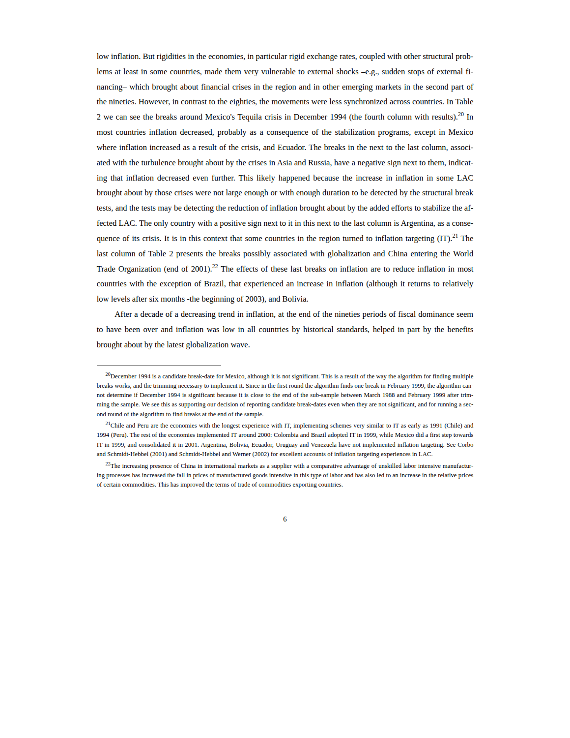low inflation. But rigidities in the economies, in particular rigid exchange rates, coupled with other structural problems at least in some countries, made them very vulnerable to external shocks –e.g., sudden stops of external financing– which brought about financial crises in the region and in other emerging markets in the second part of the nineties. However, in contrast to the eighties, the movements were less synchronized across countries. In Table 2 we can see the breaks around Mexico's Tequila crisis in December 1994 (the fourth column with results).20 In most countries inflation decreased, probably as a consequence of the stabilization programs, except in Mexico where inflation increased as a result of the crisis, and Ecuador. The breaks in the next to the last column, associated with the turbulence brought about by the crises in Asia and Russia, have a negative sign next to them, indicating that inflation decreased even further. This likely happened because the increase in inflation in some LAC brought about by those crises were not large enough or with enough duration to be detected by the structural break tests, and the tests may be detecting the reduction of inflation brought about by the added efforts to stabilize the affected LAC. The only country with a positive sign next to it in this next to the last column is Argentina, as a consequence of its crisis. It is in this context that some countries in the region turned to inflation targeting (IT).21 The last column of Table 2 presents the breaks possibly associated with globalization and China entering the World Trade Organization (end of 2001).22 The effects of these last breaks on inflation are to reduce inflation in most countries with the exception of Brazil, that experienced an increase in inflation (although it returns to relatively low levels after six months -the beginning of 2003), and Bolivia.
After a decade of a decreasing trend in inflation, at the end of the nineties periods of fiscal dominance seem to have been over and inflation was low in all countries by historical standards, helped in part by the benefits brought about by the latest globalization wave.
20December 1994 is a candidate break-date for Mexico, although it is not significant. This is a result of the way the algorithm for finding multiple breaks works, and the trimming necessary to implement it. Since in the first round the algorithm finds one break in February 1999, the algorithm cannot determine if December 1994 is significant because it is close to the end of the sub-sample between March 1988 and February 1999 after trimming the sample. We see this as supporting our decision of reporting candidate break-dates even when they are not significant, and for running a second round of the algorithm to find breaks at the end of the sample.
21Chile and Peru are the economies with the longest experience with IT, implementing schemes very similar to IT as early as 1991 (Chile) and 1994 (Peru). The rest of the economies implemented IT around 2000: Colombia and Brazil adopted IT in 1999, while Mexico did a first step towards IT in 1999, and consolidated it in 2001. Argentina, Bolivia, Ecuador, Uruguay and Venezuela have not implemented inflation targeting. See Corbo and Schmidt-Hebbel (2001) and Schmidt-Hebbel and Werner (2002) for excellent accounts of inflation targeting experiences in LAC.
22The increasing presence of China in international markets as a supplier with a comparative advantage of unskilled labor intensive manufacturing processes has increased the fall in prices of manufactured goods intensive in this type of labor and has also led to an increase in the relative prices of certain commodities. This has improved the terms of trade of commodities exporting countries.
6